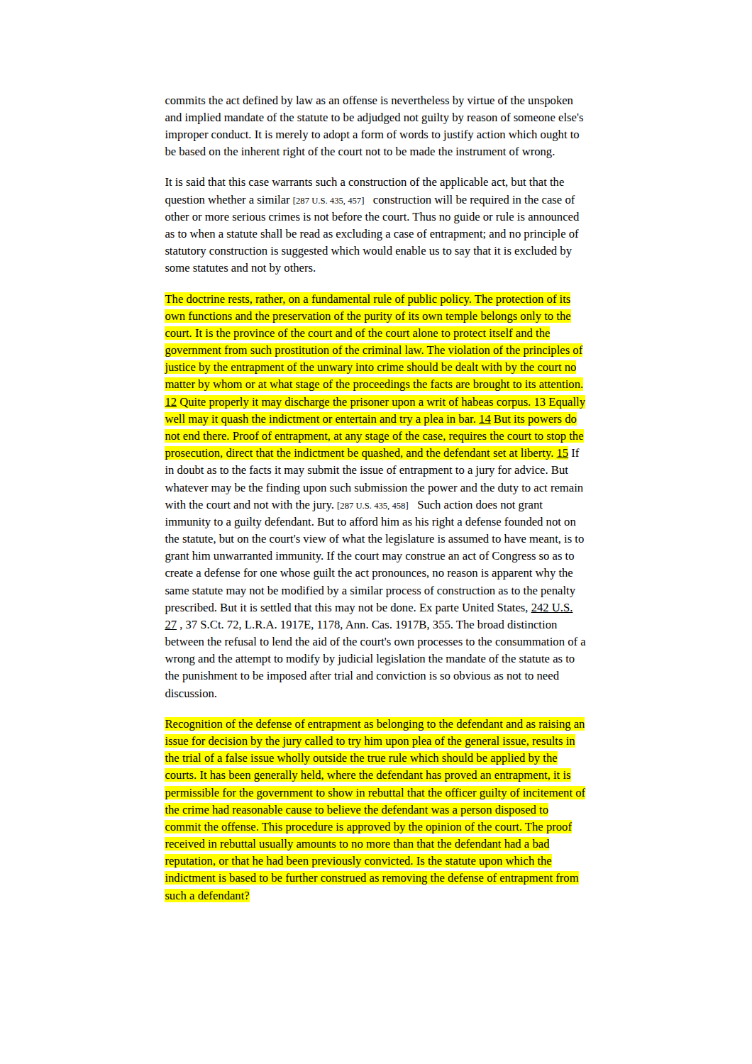commits the act defined by law as an offense is nevertheless by virtue of the unspoken and implied mandate of the statute to be adjudged not guilty by reason of someone else's improper conduct. It is merely to adopt a form of words to justify action which ought to be based on the inherent right of the court not to be made the instrument of wrong.
It is said that this case warrants such a construction of the applicable act, but that the question whether a similar [287 U.S. 435, 457] construction will be required in the case of other or more serious crimes is not before the court. Thus no guide or rule is announced as to when a statute shall be read as excluding a case of entrapment; and no principle of statutory construction is suggested which would enable us to say that it is excluded by some statutes and not by others.
The doctrine rests, rather, on a fundamental rule of public policy. The protection of its own functions and the preservation of the purity of its own temple belongs only to the court. It is the province of the court and of the court alone to protect itself and the government from such prostitution of the criminal law. The violation of the principles of justice by the entrapment of the unwary into crime should be dealt with by the court no matter by whom or at what stage of the proceedings the facts are brought to its attention. 12 Quite properly it may discharge the prisoner upon a writ of habeas corpus. 13 Equally well may it quash the indictment or entertain and try a plea in bar. 14 But its powers do not end there. Proof of entrapment, at any stage of the case, requires the court to stop the prosecution, direct that the indictment be quashed, and the defendant set at liberty. 15 If in doubt as to the facts it may submit the issue of entrapment to a jury for advice. But whatever may be the finding upon such submission the power and the duty to act remain with the court and not with the jury. [287 U.S. 435, 458] Such action does not grant immunity to a guilty defendant. But to afford him as his right a defense founded not on the statute, but on the court's view of what the legislature is assumed to have meant, is to grant him unwarranted immunity. If the court may construe an act of Congress so as to create a defense for one whose guilt the act pronounces, no reason is apparent why the same statute may not be modified by a similar process of construction as to the penalty prescribed. But it is settled that this may not be done. Ex parte United States, 242 U.S. 27 , 37 S.Ct. 72, L.R.A. 1917E, 1178, Ann. Cas. 1917B, 355. The broad distinction between the refusal to lend the aid of the court's own processes to the consummation of a wrong and the attempt to modify by judicial legislation the mandate of the statute as to the punishment to be imposed after trial and conviction is so obvious as not to need discussion.
Recognition of the defense of entrapment as belonging to the defendant and as raising an issue for decision by the jury called to try him upon plea of the general issue, results in the trial of a false issue wholly outside the true rule which should be applied by the courts. It has been generally held, where the defendant has proved an entrapment, it is permissible for the government to show in rebuttal that the officer guilty of incitement of the crime had reasonable cause to believe the defendant was a person disposed to commit the offense. This procedure is approved by the opinion of the court. The proof received in rebuttal usually amounts to no more than that the defendant had a bad reputation, or that he had been previously convicted. Is the statute upon which the indictment is based to be further construed as removing the defense of entrapment from such a defendant?